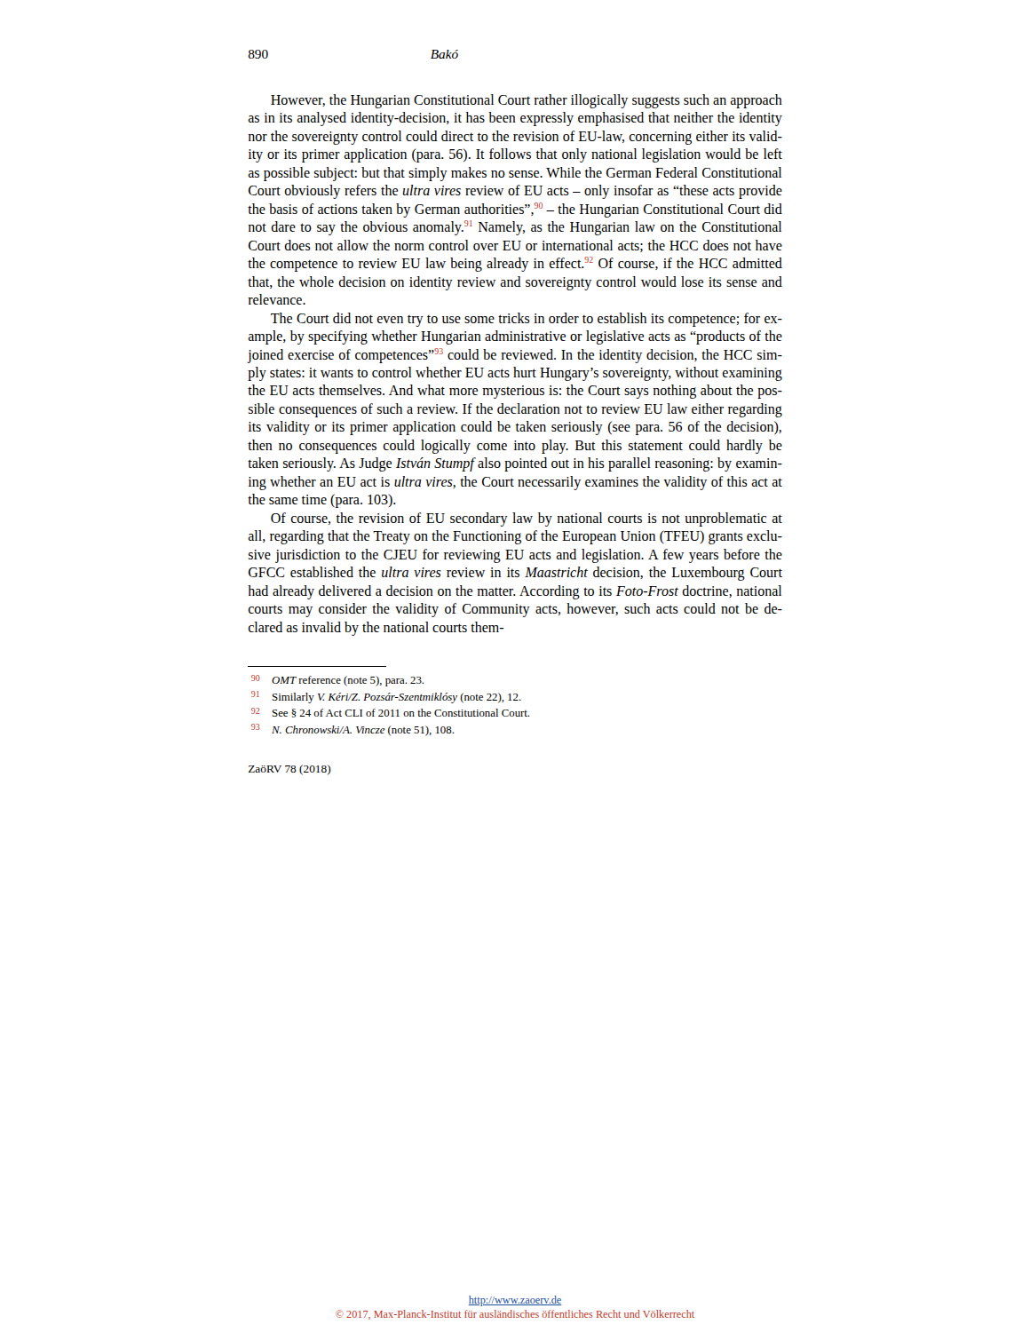890 Bakó
However, the Hungarian Constitutional Court rather illogically suggests such an approach as in its analysed identity-decision, it has been expressly emphasised that neither the identity nor the sovereignty control could direct to the revision of EU-law, concerning either its validity or its primer application (para. 56). It follows that only national legislation would be left as possible subject: but that simply makes no sense. While the German Federal Constitutional Court obviously refers the ultra vires review of EU acts – only insofar as “these acts provide the basis of actions taken by German authorities”,90 – the Hungarian Constitutional Court did not dare to say the obvious anomaly.91 Namely, as the Hungarian law on the Constitutional Court does not allow the norm control over EU or international acts; the HCC does not have the competence to review EU law being already in effect.92 Of course, if the HCC admitted that, the whole decision on identity review and sovereignty control would lose its sense and relevance.
The Court did not even try to use some tricks in order to establish its competence; for example, by specifying whether Hungarian administrative or legislative acts as “products of the joined exercise of competences”93 could be reviewed. In the identity decision, the HCC simply states: it wants to control whether EU acts hurt Hungary’s sovereignty, without examining the EU acts themselves. And what more mysterious is: the Court says nothing about the possible consequences of such a review. If the declaration not to review EU law either regarding its validity or its primer application could be taken seriously (see para. 56 of the decision), then no consequences could logically come into play. But this statement could hardly be taken seriously. As Judge István Stumpf also pointed out in his parallel reasoning: by examining whether an EU act is ultra vires, the Court necessarily examines the validity of this act at the same time (para. 103).
Of course, the revision of EU secondary law by national courts is not unproblematic at all, regarding that the Treaty on the Functioning of the European Union (TFEU) grants exclusive jurisdiction to the CJEU for reviewing EU acts and legislation. A few years before the GFCC established the ultra vires review in its Maastricht decision, the Luxembourg Court had already delivered a decision on the matter. According to its Foto-Frost doctrine, national courts may consider the validity of Community acts, however, such acts could not be declared as invalid by the national courts them-
90 OMT reference (note 5), para. 23.
91 Similarly V. Kéri/Z. Pozsár-Szentmiklósy (note 22), 12.
92 See § 24 of Act CLI of 2011 on the Constitutional Court.
93 N. Chronowski/A. Vincze (note 51), 108.
ZaöRV 78 (2018)
http://www.zaoerv.de
© 2017, Max-Planck-Institut für ausländisches öffentliches Recht und Völkerrecht